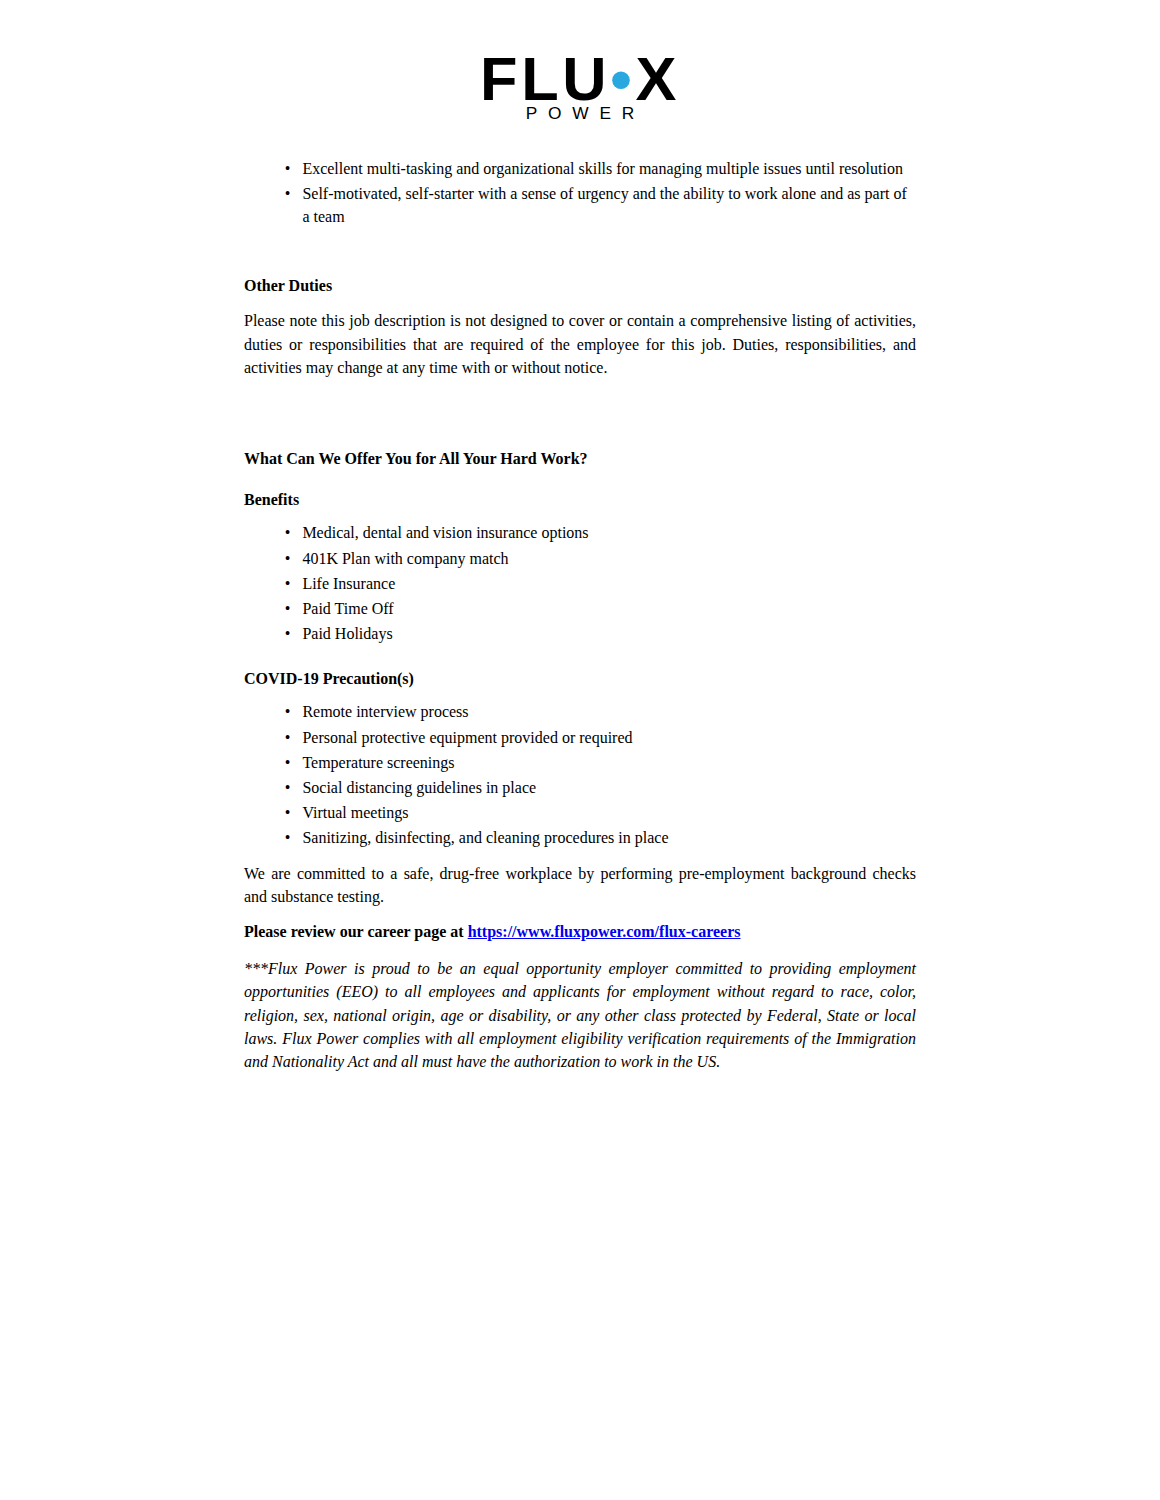FLU•X POWER
Excellent multi-tasking and organizational skills for managing multiple issues until resolution
Self-motivated, self-starter with a sense of urgency and the ability to work alone and as part of a team
Other Duties
Please note this job description is not designed to cover or contain a comprehensive listing of activities, duties or responsibilities that are required of the employee for this job. Duties, responsibilities, and activities may change at any time with or without notice.
What Can We Offer You for All Your Hard Work?
Benefits
Medical, dental and vision insurance options
401K Plan with company match
Life Insurance
Paid Time Off
Paid Holidays
COVID-19 Precaution(s)
Remote interview process
Personal protective equipment provided or required
Temperature screenings
Social distancing guidelines in place
Virtual meetings
Sanitizing, disinfecting, and cleaning procedures in place
We are committed to a safe, drug-free workplace by performing pre-employment background checks and substance testing.
Please review our career page at https://www.fluxpower.com/flux-careers
***Flux Power is proud to be an equal opportunity employer committed to providing employment opportunities (EEO) to all employees and applicants for employment without regard to race, color, religion, sex, national origin, age or disability, or any other class protected by Federal, State or local laws. Flux Power complies with all employment eligibility verification requirements of the Immigration and Nationality Act and all must have the authorization to work in the US.